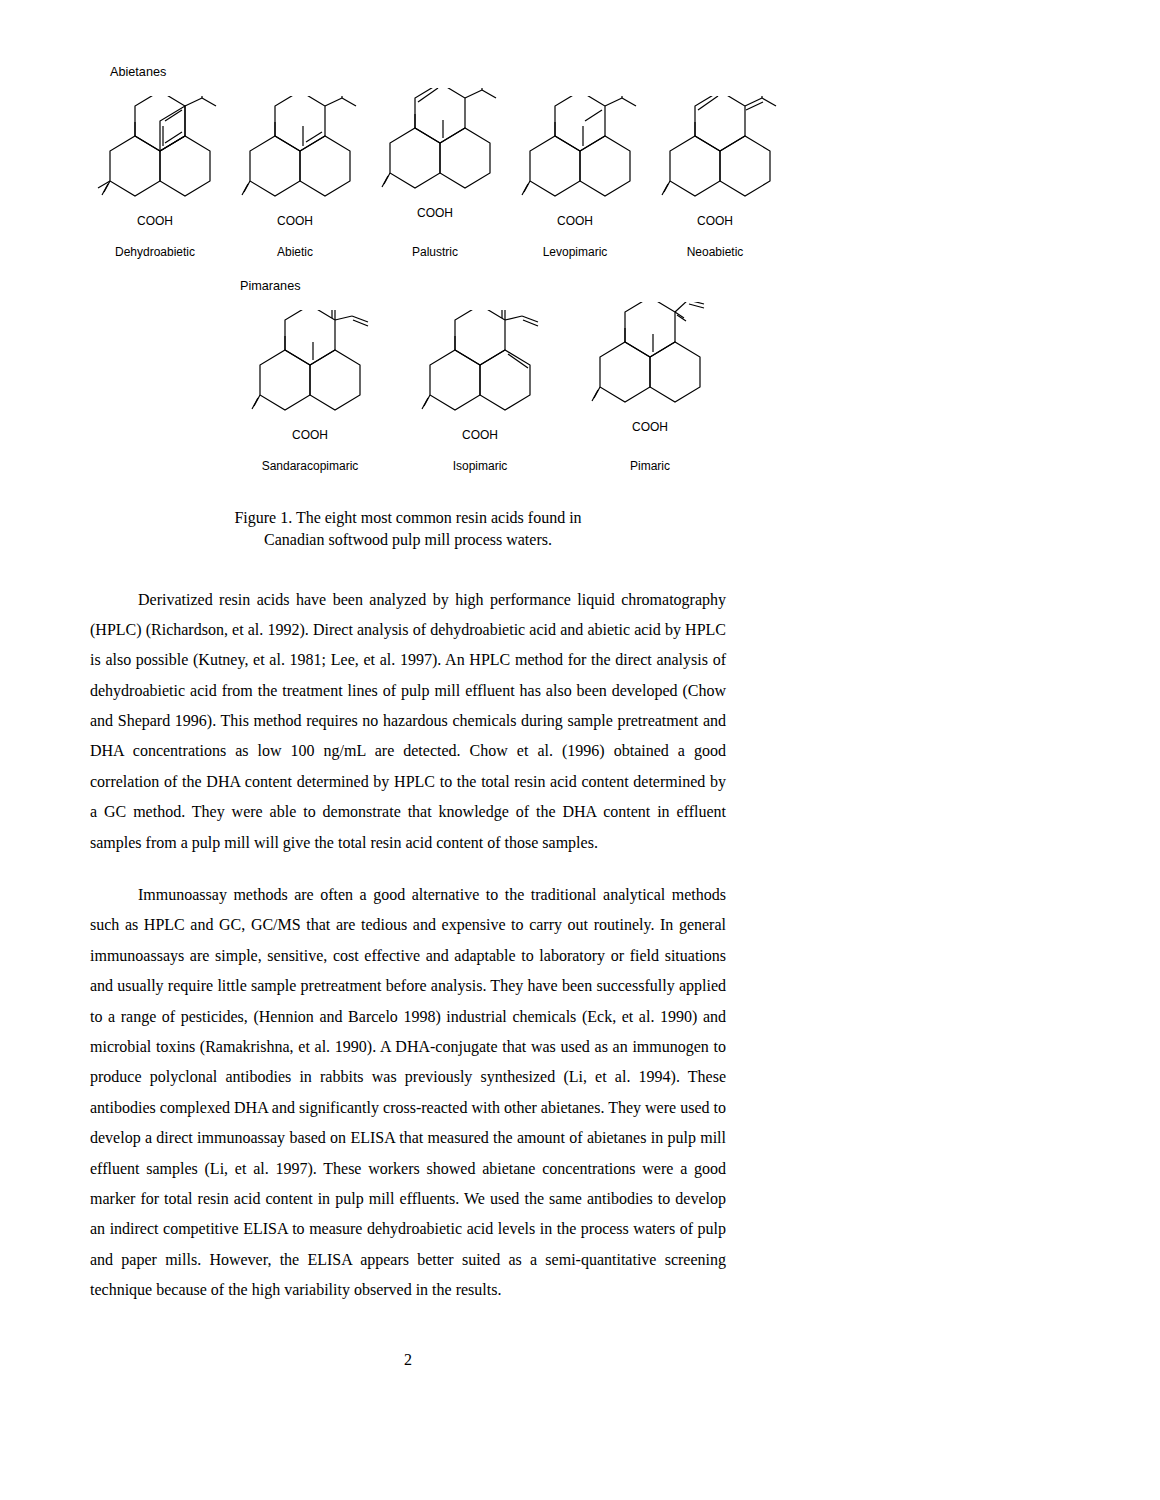Abietanes
COOH
Dehydroabietic
COOH
Abietic
COOH
Palustric
COOH
Levopimaric
COOH
Neoabietic
Pimaranes
COOH
Sandaracopimaric
COOH
Isopimaric
COOH
Pimaric
Figure 1. The eight most common resin acids found in
Canadian softwood pulp mill process waters.
Derivatized resin acids have been analyzed by high performance liquid chromatography (HPLC) (Richardson, et al. 1992). Direct analysis of dehydroabietic acid and abietic acid by HPLC is also possible (Kutney, et al. 1981; Lee, et al. 1997). An HPLC method for the direct analysis of dehydroabietic acid from the treatment lines of pulp mill effluent has also been developed (Chow and Shepard 1996). This method requires no hazardous chemicals during sample pretreatment and DHA concentrations as low 100 ng/mL are detected. Chow et al. (1996) obtained a good correlation of the DHA content determined by HPLC to the total resin acid content determined by a GC method. They were able to demonstrate that knowledge of the DHA content in effluent samples from a pulp mill will give the total resin acid content of those samples.
Immunoassay methods are often a good alternative to the traditional analytical methods such as HPLC and GC, GC/MS that are tedious and expensive to carry out routinely. In general immunoassays are simple, sensitive, cost effective and adaptable to laboratory or field situations and usually require little sample pretreatment before analysis. They have been successfully applied to a range of pesticides, (Hennion and Barcelo 1998) industrial chemicals (Eck, et al. 1990) and microbial toxins (Ramakrishna, et al. 1990). A DHA-conjugate that was used as an immunogen to produce polyclonal antibodies in rabbits was previously synthesized (Li, et al. 1994). These antibodies complexed DHA and significantly cross-reacted with other abietanes. They were used to develop a direct immunoassay based on ELISA that measured the amount of abietanes in pulp mill effluent samples (Li, et al. 1997). These workers showed abietane concentrations were a good marker for total resin acid content in pulp mill effluents. We used the same antibodies to develop an indirect competitive ELISA to measure dehydroabietic acid levels in the process waters of pulp and paper mills. However, the ELISA appears better suited as a semi-quantitative screening technique because of the high variability observed in the results.
2